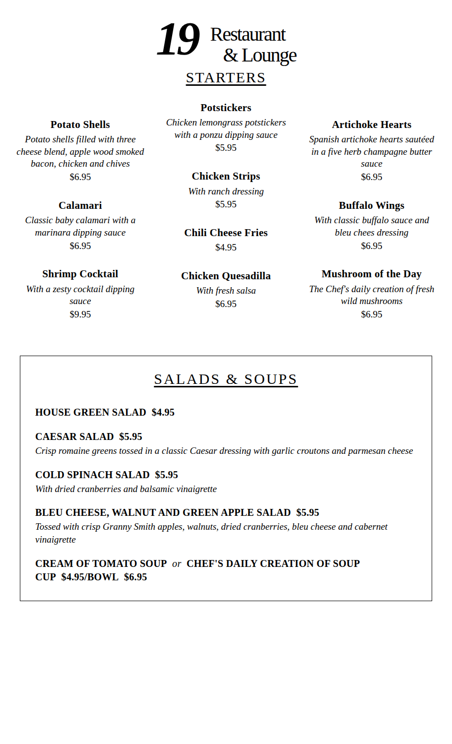19 Restaurant & Lounge
STARTERS
Potato Shells
Potato shells filled with three cheese blend, apple wood smoked bacon, chicken and chives $6.95
Calamari
Classic baby calamari with a marinara dipping sauce $6.95
Shrimp Cocktail
With a zesty cocktail dipping sauce $9.95
Potstickers
Chicken lemongrass potstickers with a ponzu dipping sauce $5.95
Chicken Strips
With ranch dressing $5.95
Chili Cheese Fries
$4.95
Chicken Quesadilla
With fresh salsa $6.95
Artichoke Hearts
Spanish artichoke hearts sautéed in a five herb champagne butter sauce $6.95
Buffalo Wings
With classic buffalo sauce and bleu chees dressing $6.95
Mushroom of the Day
The Chef's daily creation of fresh wild mushrooms $6.95
SALADS & SOUPS
HOUSE GREEN SALAD $4.95
CAESAR SALAD $5.95
Crisp romaine greens tossed in a classic Caesar dressing with garlic croutons and parmesan cheese
COLD SPINACH SALAD $5.95
With dried cranberries and balsamic vinaigrette
BLEU CHEESE, WALNUT AND GREEN APPLE SALAD $5.95
Tossed with crisp Granny Smith apples, walnuts, dried cranberries, bleu cheese and cabernet vinaigrette
CREAM OF TOMATO SOUP or CHEF'S DAILY CREATION OF SOUP
CUP $4.95/BOWL $6.95